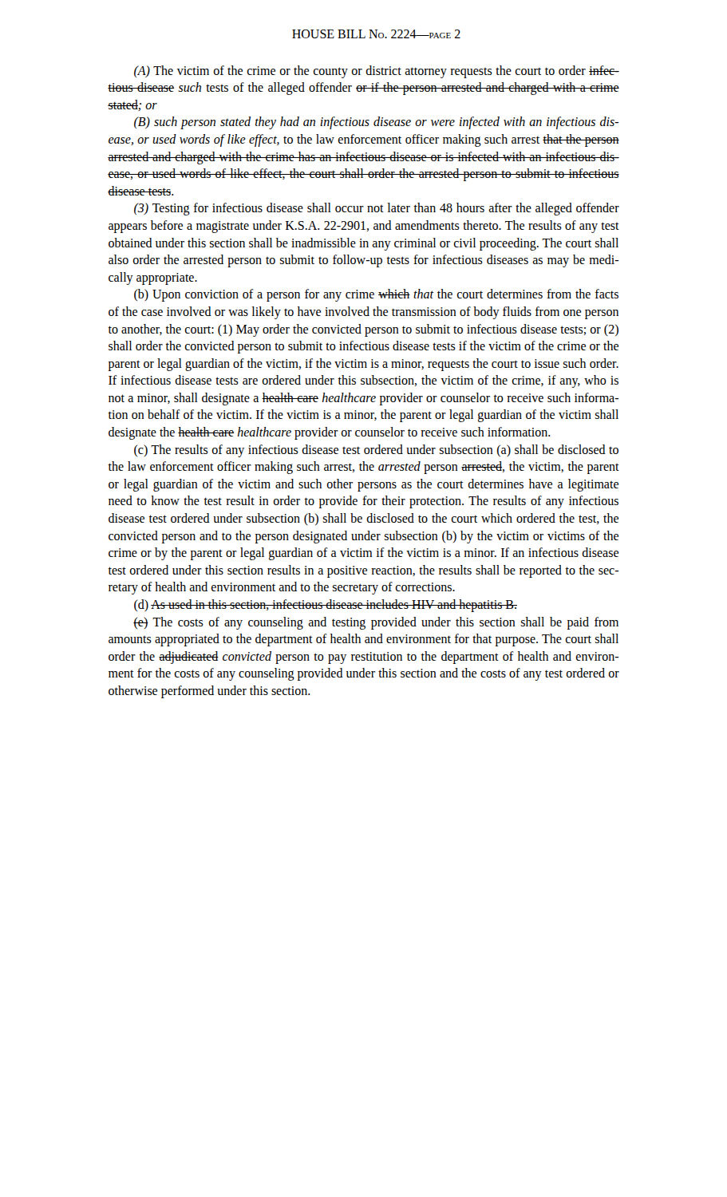HOUSE BILL No. 2224—page 2
(A) The victim of the crime or the county or district attorney requests the court to order infectious disease such tests of the alleged offender or if the person arrested and charged with a crime stated; or
(B) such person stated they had an infectious disease or were infected with an infectious disease, or used words of like effect, to the law enforcement officer making such arrest that the person arrested and charged with the crime has an infectious disease or is infected with an infectious disease, or used words of like effect, the court shall order the arrested person to submit to infectious disease tests.
(3) Testing for infectious disease shall occur not later than 48 hours after the alleged offender appears before a magistrate under K.S.A. 22-2901, and amendments thereto. The results of any test obtained under this section shall be inadmissible in any criminal or civil proceeding. The court shall also order the arrested person to submit to follow-up tests for infectious diseases as may be medically appropriate.
(b) Upon conviction of a person for any crime which that the court determines from the facts of the case involved or was likely to have involved the transmission of body fluids from one person to another, the court: (1) May order the convicted person to submit to infectious disease tests; or (2) shall order the convicted person to submit to infectious disease tests if the victim of the crime or the parent or legal guardian of the victim, if the victim is a minor, requests the court to issue such order. If infectious disease tests are ordered under this subsection, the victim of the crime, if any, who is not a minor, shall designate a health care healthcare provider or counselor to receive such information on behalf of the victim. If the victim is a minor, the parent or legal guardian of the victim shall designate the health care healthcare provider or counselor to receive such information.
(c) The results of any infectious disease test ordered under subsection (a) shall be disclosed to the law enforcement officer making such arrest, the arrested person arrested, the victim, the parent or legal guardian of the victim and such other persons as the court determines have a legitimate need to know the test result in order to provide for their protection. The results of any infectious disease test ordered under subsection (b) shall be disclosed to the court which ordered the test, the convicted person and to the person designated under subsection (b) by the victim or victims of the crime or by the parent or legal guardian of a victim if the victim is a minor. If an infectious disease test ordered under this section results in a positive reaction, the results shall be reported to the secretary of health and environment and to the secretary of corrections.
(d) As used in this section, infectious disease includes HIV and hepatitis B.
(e) The costs of any counseling and testing provided under this section shall be paid from amounts appropriated to the department of health and environment for that purpose. The court shall order the adjudicated convicted person to pay restitution to the department of health and environment for the costs of any counseling provided under this section and the costs of any test ordered or otherwise performed under this section.